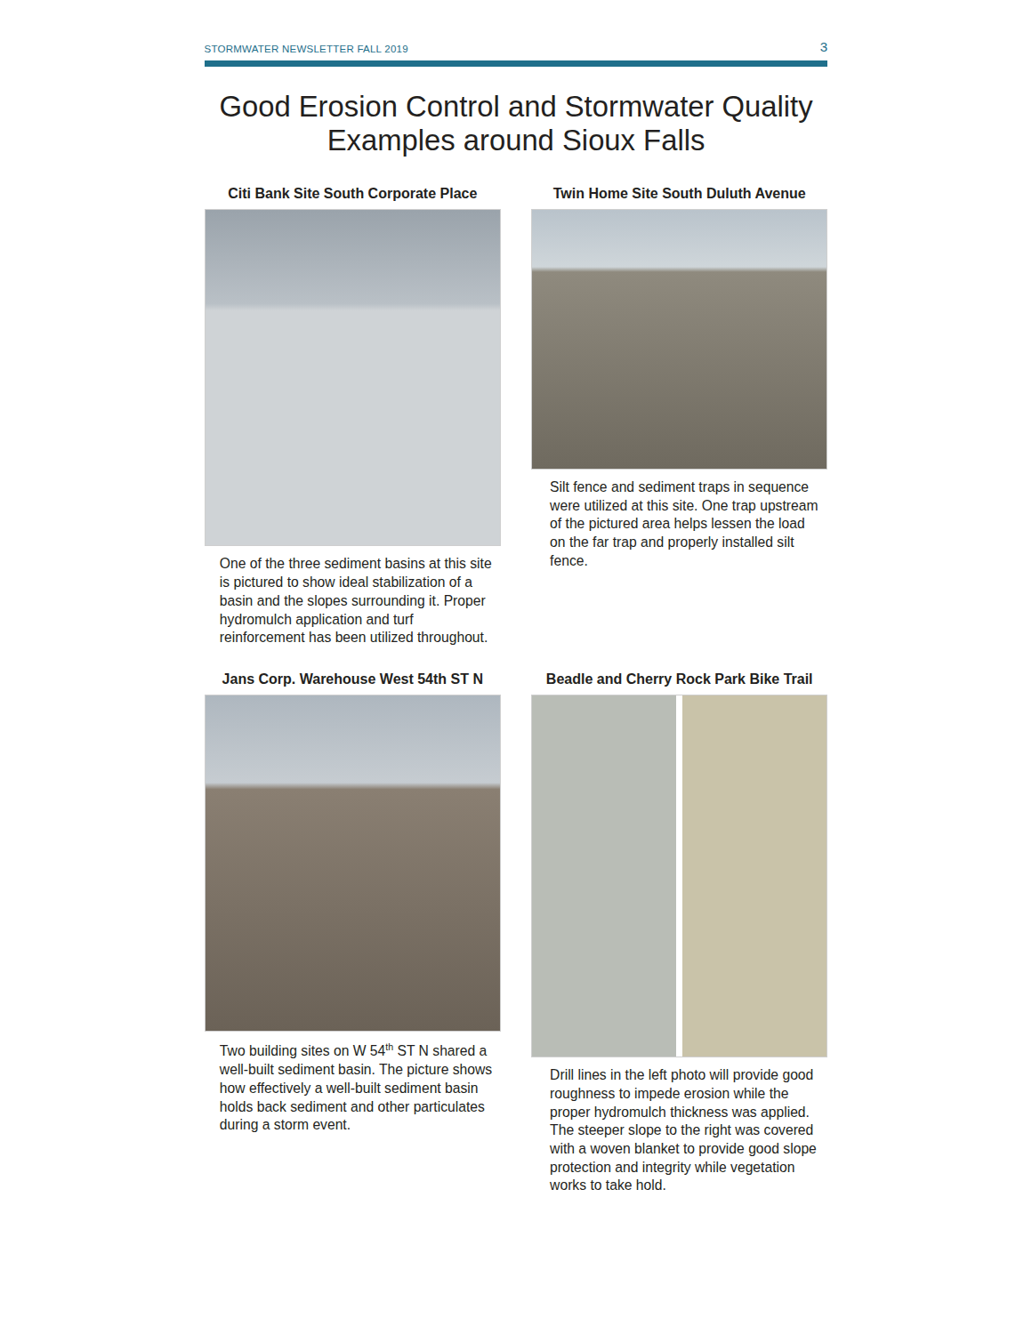Stormwater Newsletter Fall 2019
3
Good Erosion Control and Stormwater Quality
Examples around Sioux Falls
Citi Bank Site South Corporate Place
One of the three sediment basins at this site is pictured to show ideal stabilization of a basin and the slopes surrounding it. Proper hydromulch application and turf reinforcement has been utilized throughout.
Twin Home Site South Duluth Avenue
Silt fence and sediment traps in sequence were utilized at this site. One trap upstream of the pictured area helps lessen the load on the far trap and properly installed silt fence.
Jans Corp. Warehouse West 54th ST N
Two building sites on W 54th ST N shared a well-built sediment basin. The picture shows how effectively a well-built sediment basin holds back sediment and other particulates during a storm event.
Beadle and Cherry Rock Park Bike Trail
Drill lines in the left photo will provide good roughness to impede erosion while the proper hydromulch thickness was applied. The steeper slope to the right was covered with a woven blanket to provide good slope protection and integrity while vegetation works to take hold.